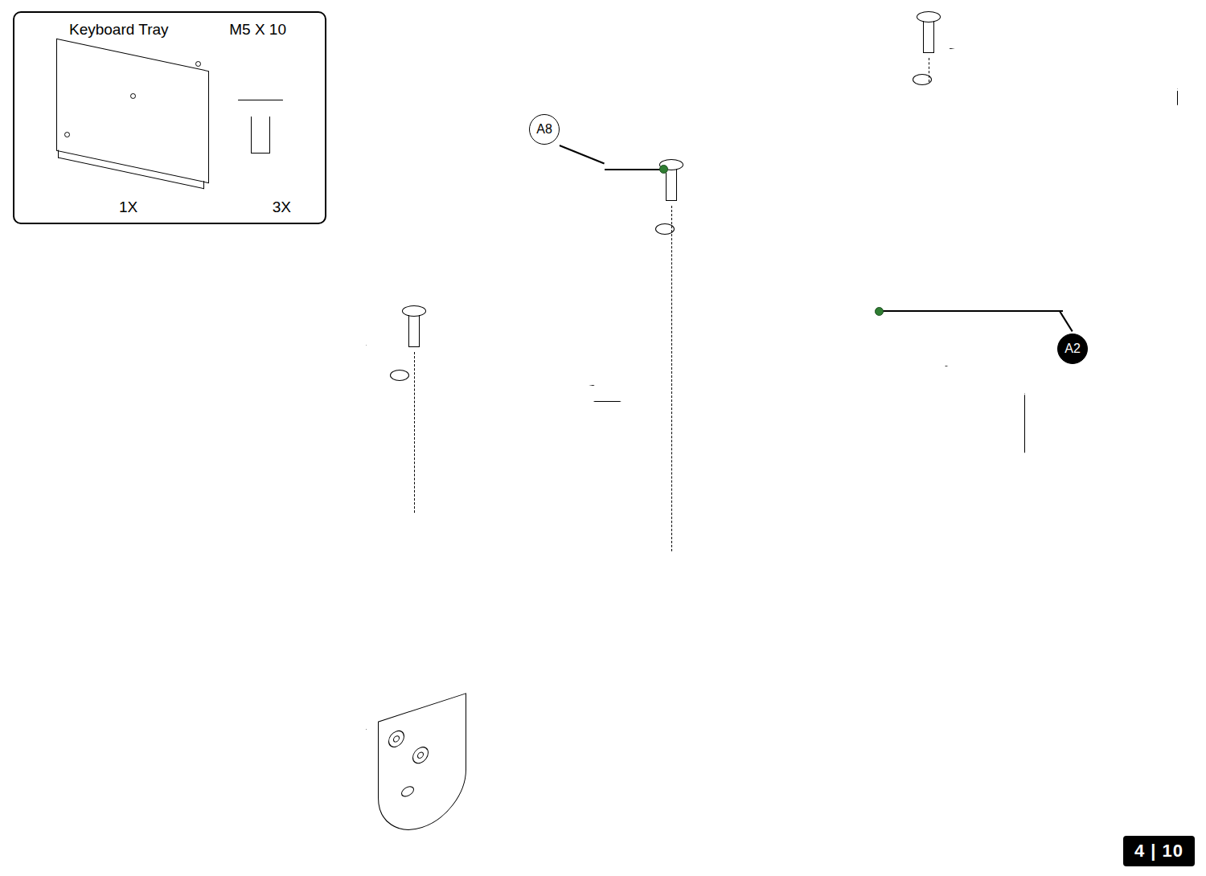Keyboard Tray M5 X 10
1X 3X
A8
A2
4 | 10